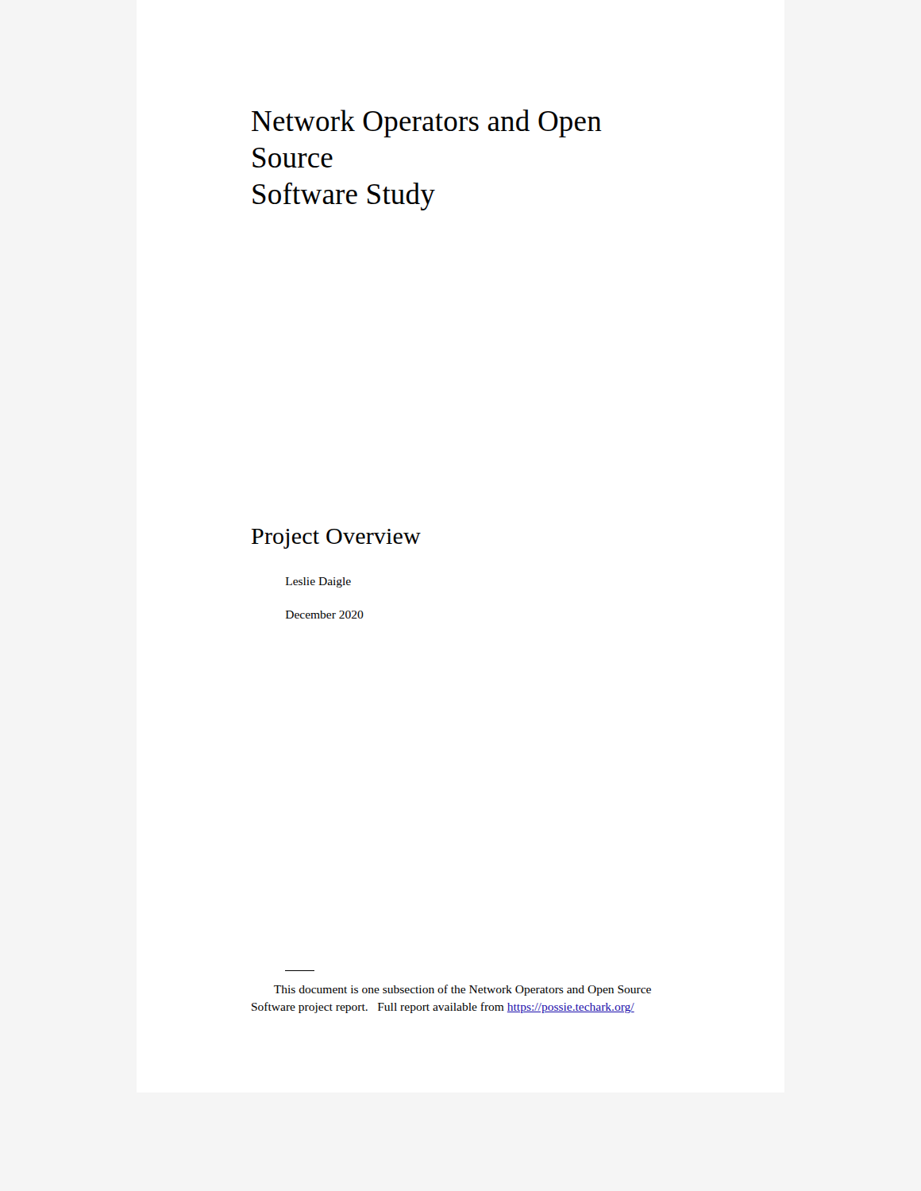Network Operators and Open Source
Software Study
Project Overview
Leslie Daigle
December 2020
This document is one subsection of the Network Operators and Open Source Software project report. Full report available from https://possie.techark.org/